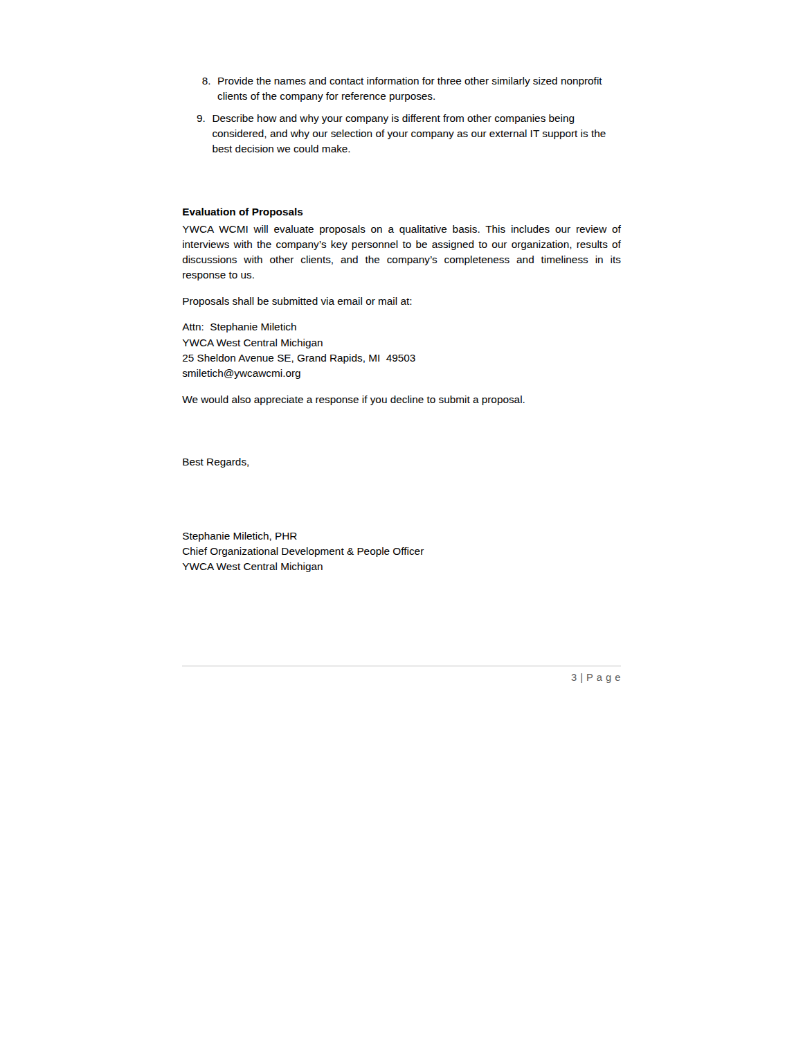8. Provide the names and contact information for three other similarly sized nonprofit clients of the company for reference purposes.
9. Describe how and why your company is different from other companies being considered, and why our selection of your company as our external IT support is the best decision we could make.
Evaluation of Proposals
YWCA WCMI will evaluate proposals on a qualitative basis. This includes our review of interviews with the company’s key personnel to be assigned to our organization, results of discussions with other clients, and the company’s completeness and timeliness in its response to us.
Proposals shall be submitted via email or mail at:
Attn: Stephanie Miletich
YWCA West Central Michigan
25 Sheldon Avenue SE, Grand Rapids, MI 49503
smiletich@ywcawcmi.org
We would also appreciate a response if you decline to submit a proposal.
Best Regards,
Stephanie Miletich, PHR
Chief Organizational Development & People Officer
YWCA West Central Michigan
3 | P a g e